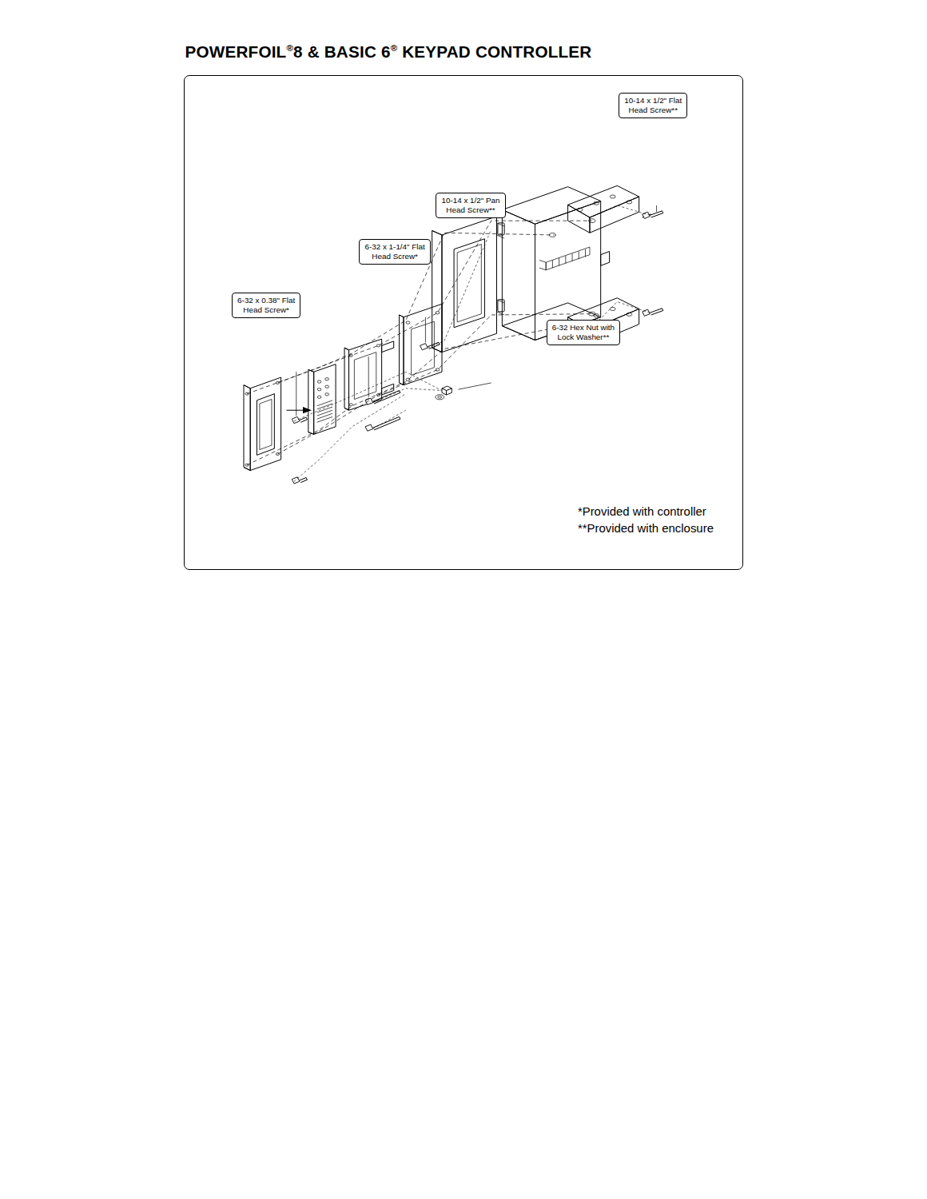Powerfoil®8 & Basic 6® Keypad Controller
10-14 x 1/2" Flat
Head Screw**
10-14 x 1/2" Pan
Head Screw**
6-32 x 1-1/4" Flat
Head Screw*
6-32 x 0.38" Flat
Head Screw*
6-32 Hex Nut with
Lock Washer**
*Provided with controller
**Provided with enclosure